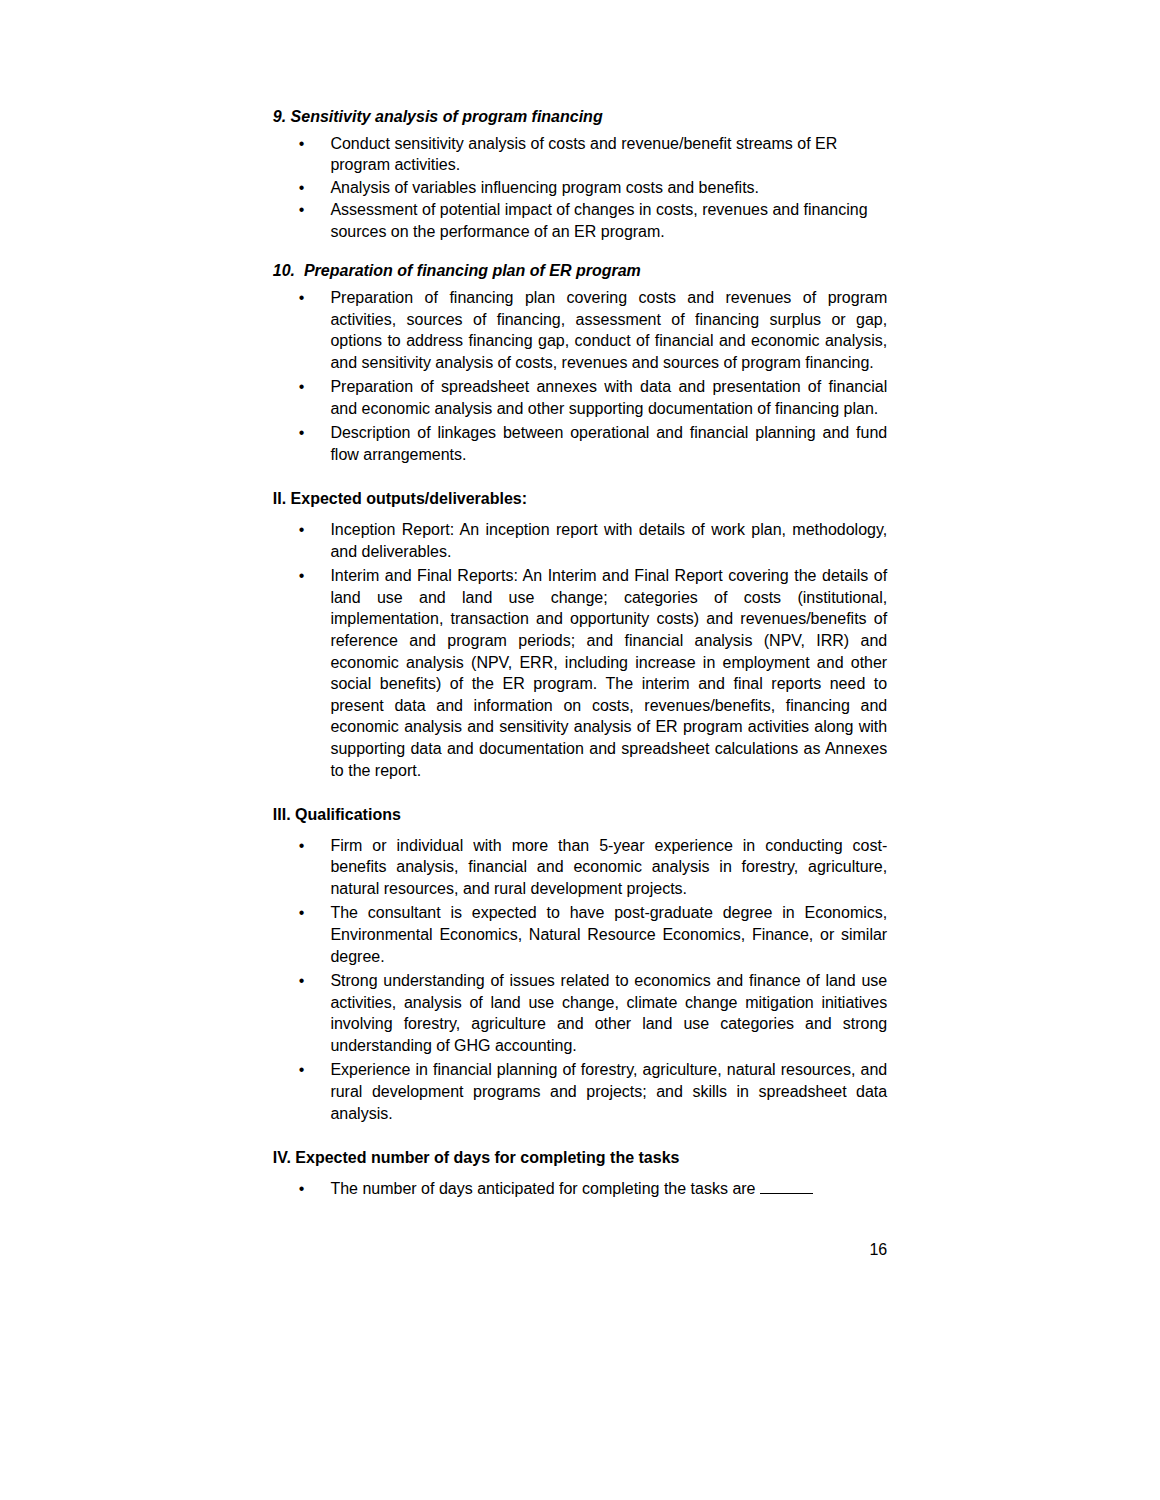9. Sensitivity analysis of program financing
Conduct sensitivity analysis of costs and revenue/benefit streams of ER program activities.
Analysis of variables influencing program costs and benefits.
Assessment of potential impact of changes in costs, revenues and financing sources on the performance of an ER program.
10. Preparation of financing plan of ER program
Preparation of financing plan covering costs and revenues of program activities, sources of financing, assessment of financing surplus or gap, options to address financing gap, conduct of financial and economic analysis, and sensitivity analysis of costs, revenues and sources of program financing.
Preparation of spreadsheet annexes with data and presentation of financial and economic analysis and other supporting documentation of financing plan.
Description of linkages between operational and financial planning and fund flow arrangements.
II. Expected outputs/deliverables:
Inception Report: An inception report with details of work plan, methodology, and deliverables.
Interim and Final Reports: An Interim and Final Report covering the details of land use and land use change; categories of costs (institutional, implementation, transaction and opportunity costs) and revenues/benefits of reference and program periods; and financial analysis (NPV, IRR) and economic analysis (NPV, ERR, including increase in employment and other social benefits) of the ER program. The interim and final reports need to present data and information on costs, revenues/benefits, financing and economic analysis and sensitivity analysis of ER program activities along with supporting data and documentation and spreadsheet calculations as Annexes to the report.
III. Qualifications
Firm or individual with more than 5-year experience in conducting cost-benefits analysis, financial and economic analysis in forestry, agriculture, natural resources, and rural development projects.
The consultant is expected to have post-graduate degree in Economics, Environmental Economics, Natural Resource Economics, Finance, or similar degree.
Strong understanding of issues related to economics and finance of land use activities, analysis of land use change, climate change mitigation initiatives involving forestry, agriculture and other land use categories and strong understanding of GHG accounting.
Experience in financial planning of forestry, agriculture, natural resources, and rural development programs and projects; and skills in spreadsheet data analysis.
IV. Expected number of days for completing the tasks
The number of days anticipated for completing the tasks are
16